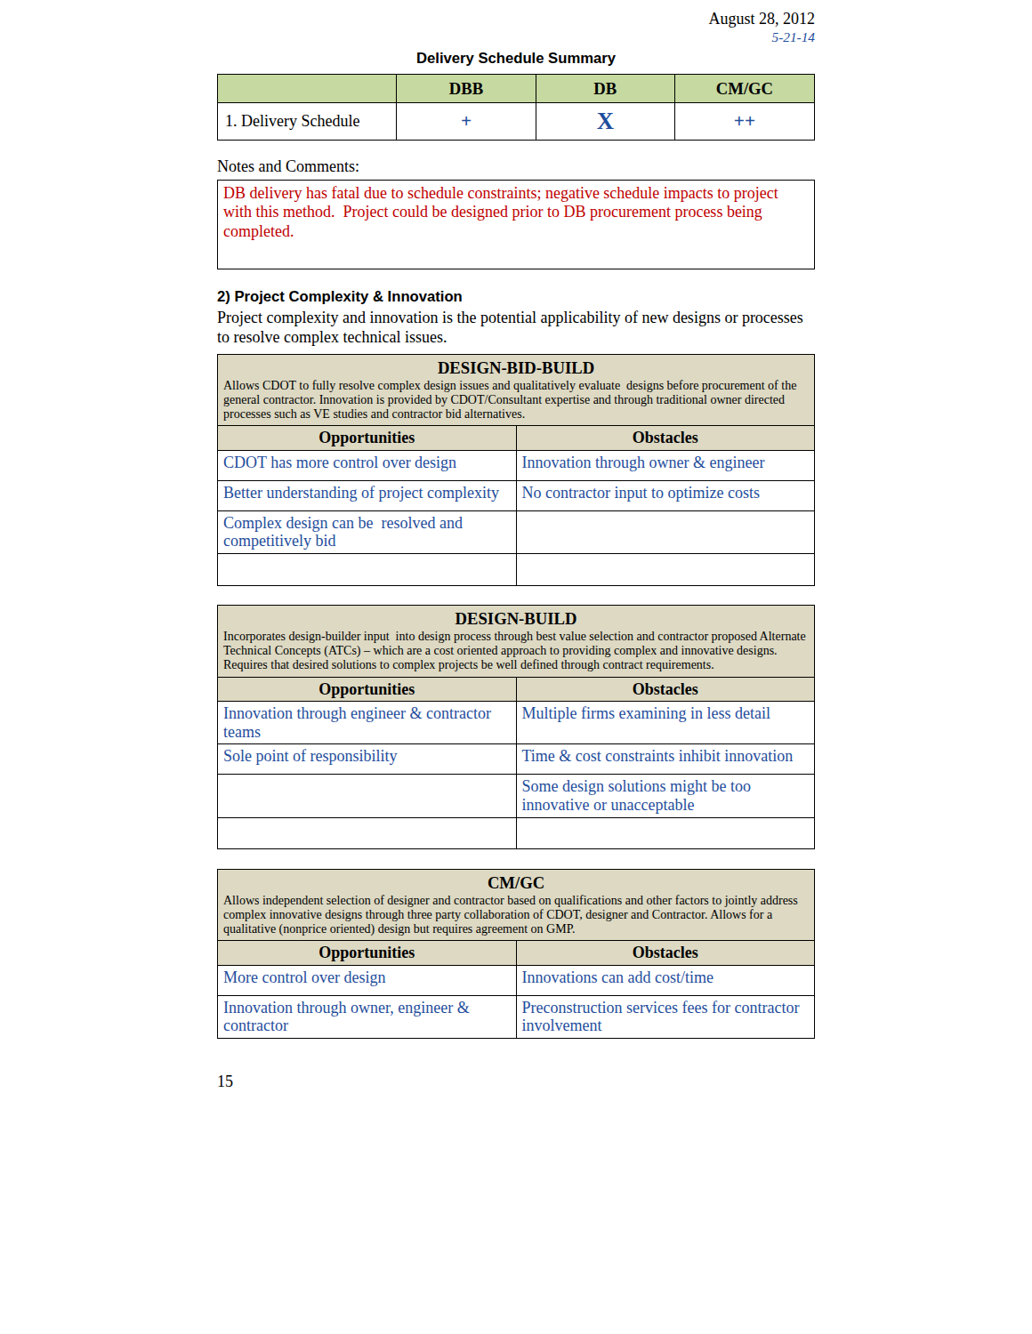August 28, 2012
5-21-14
Delivery Schedule Summary
| | DBB | DB | CM/GC |
| --- | --- | --- | --- |
| 1. Delivery Schedule | + | X | ++ |
Notes and Comments:
DB delivery has fatal due to schedule constraints; negative schedule impacts to project with this method. Project could be designed prior to DB procurement process being completed.
2) Project Complexity & Innovation
Project complexity and innovation is the potential applicability of new designs or processes to resolve complex technical issues.
| DESIGN-BID-BUILD |
| Allows CDOT to fully resolve complex design issues and qualitatively evaluate designs before procurement of the general contractor. Innovation is provided by CDOT/Consultant expertise and through traditional owner directed processes such as VE studies and contractor bid alternatives. |
| Opportunities | Obstacles |
| CDOT has more control over design | Innovation through owner & engineer |
| Better understanding of project complexity | No contractor input to optimize costs |
| Complex design can be resolved and competitively bid | |
| DESIGN-BUILD |
| Incorporates design-builder input into design process through best value selection and contractor proposed Alternate Technical Concepts (ATCs) – which are a cost oriented approach to providing complex and innovative designs. Requires that desired solutions to complex projects be well defined through contract requirements. |
| Opportunities | Obstacles |
| Innovation through engineer & contractor teams | Multiple firms examining in less detail |
| Sole point of responsibility | Time & cost constraints inhibit innovation |
| | Some design solutions might be too innovative or unacceptable |
| CM/GC |
| Allows independent selection of designer and contractor based on qualifications and other factors to jointly address complex innovative designs through three party collaboration of CDOT, designer and Contractor. Allows for a qualitative (nonprice oriented) design but requires agreement on GMP. |
| Opportunities | Obstacles |
| More control over design | Innovations can add cost/time |
| Innovation through owner, engineer & contractor | Preconstruction services fees for contractor involvement |
15